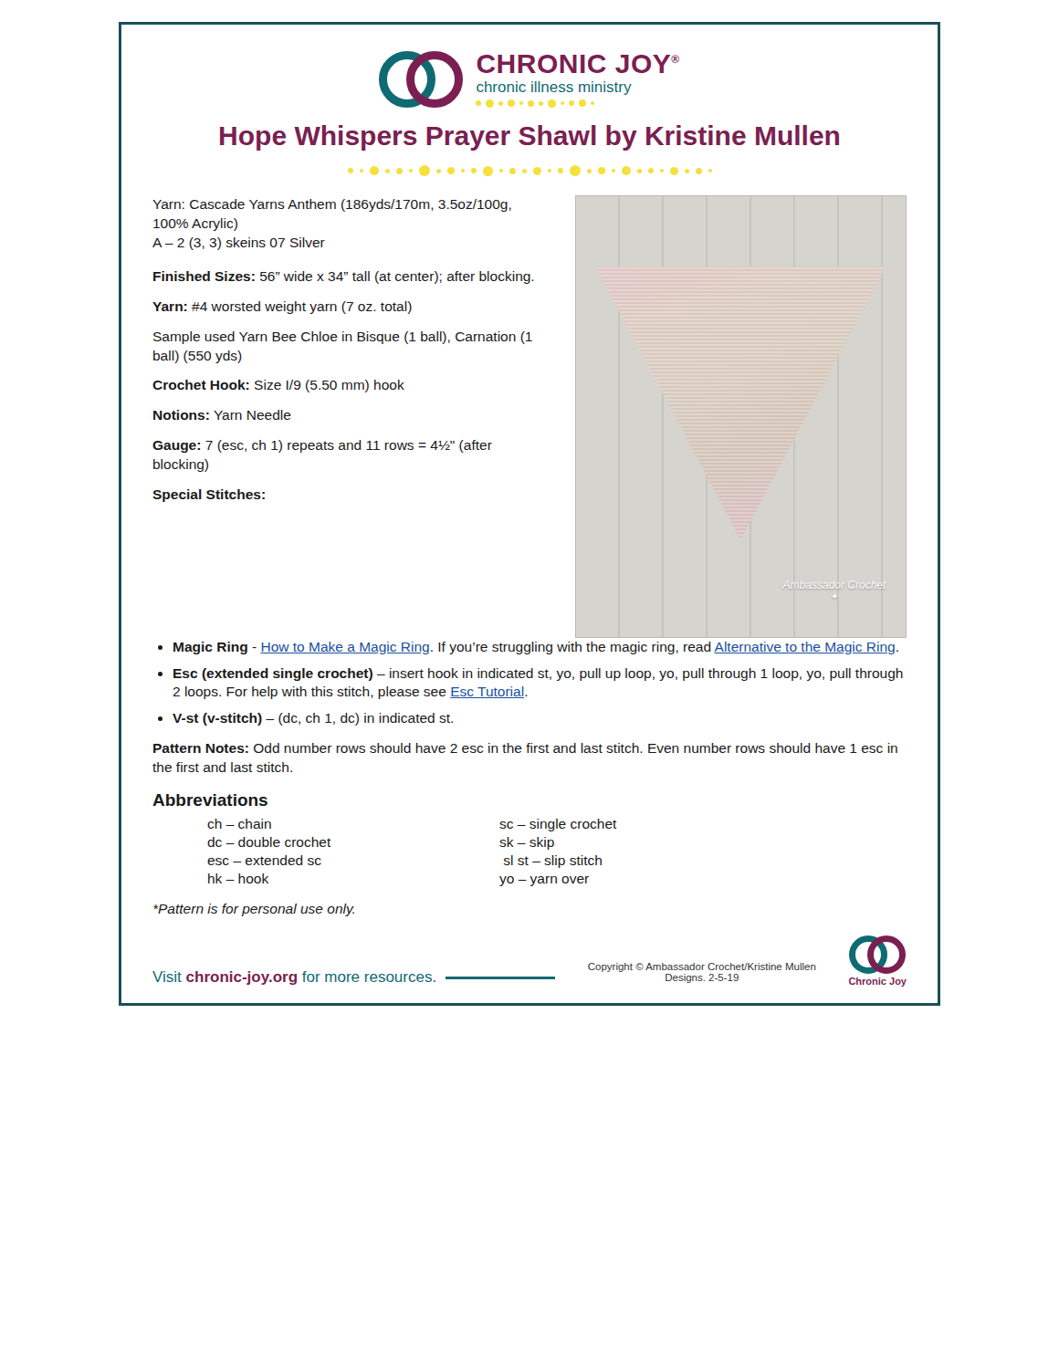CHRONIC JOY®
chronic illness ministry
Hope Whispers Prayer Shawl by Kristine Mullen
Yarn: Cascade Yarns Anthem (186yds/170m, 3.5oz/100g, 100% Acrylic)
A – 2 (3, 3) skeins 07 Silver
Finished Sizes: 56” wide x 34” tall (at center); after blocking.
Yarn: #4 worsted weight yarn (7 oz. total)
Sample used Yarn Bee Chloe in Bisque (1 ball), Carnation (1 ball) (550 yds)
Crochet Hook: Size I/9 (5.50 mm) hook
Notions: Yarn Needle
Gauge: 7 (esc, ch 1) repeats and 11 rows = 4½" (after blocking)
Special Stitches:
Ambassador Crochet✦
Magic Ring - How to Make a Magic Ring. If you’re struggling with the magic ring, read Alternative to the Magic Ring.
Esc (extended single crochet) – insert hook in indicated st, yo, pull up loop, yo, pull through 1 loop, yo, pull through 2 loops. For help with this stitch, please see Esc Tutorial.
V-st (v-stitch) – (dc, ch 1, dc) in indicated st.
Pattern Notes: Odd number rows should have 2 esc in the first and last stitch. Even number rows should have 1 esc in the first and last stitch.
Abbreviations
ch – chain
sc – single crochet
dc – double crochet
sk – skip
esc – extended sc
sl st – slip stitch
hk – hook
yo – yarn over
*Pattern is for personal use only.
Visit chronic-joy.org for more resources.
Copyright © Ambassador Crochet/Kristine Mullen Designs. 2-5-19
Chronic Joy